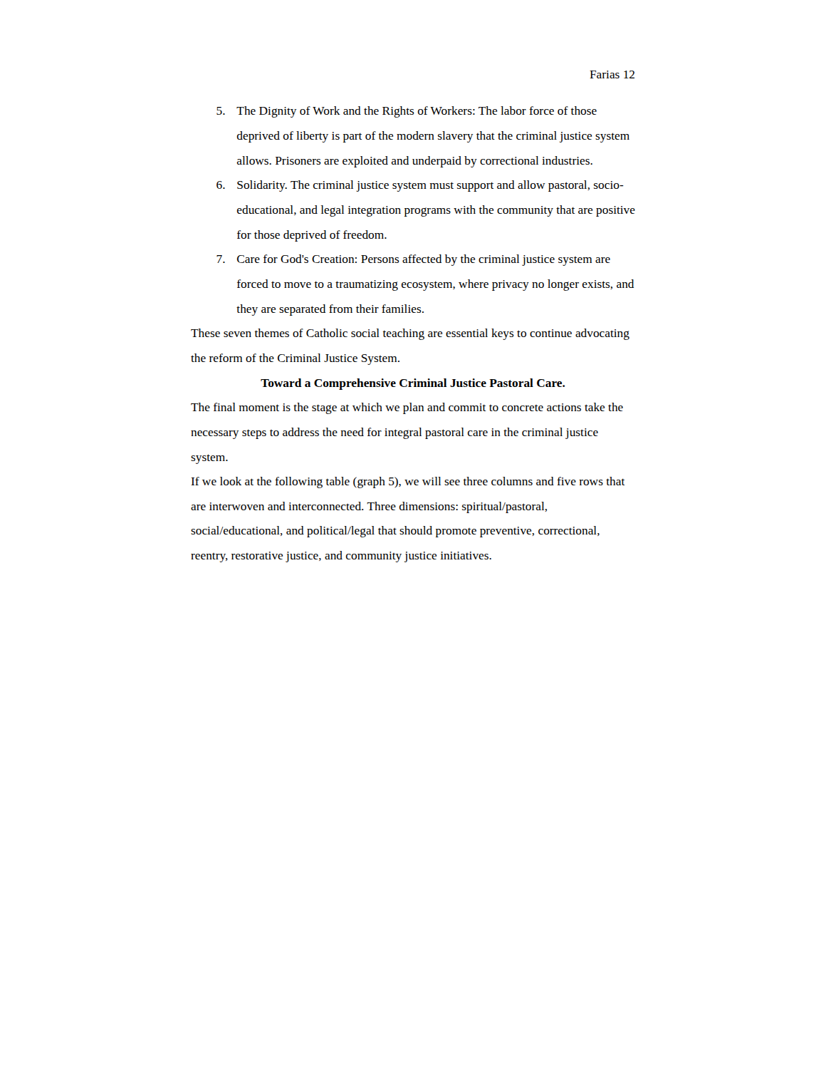Farias 12
The Dignity of Work and the Rights of Workers: The labor force of those deprived of liberty is part of the modern slavery that the criminal justice system allows. Prisoners are exploited and underpaid by correctional industries.
Solidarity. The criminal justice system must support and allow pastoral, socio-educational, and legal integration programs with the community that are positive for those deprived of freedom.
Care for God's Creation: Persons affected by the criminal justice system are forced to move to a traumatizing ecosystem, where privacy no longer exists, and they are separated from their families.
These seven themes of Catholic social teaching are essential keys to continue advocating the reform of the Criminal Justice System.
Toward a Comprehensive Criminal Justice Pastoral Care.
The final moment is the stage at which we plan and commit to concrete actions take the necessary steps to address the need for integral pastoral care in the criminal justice system.
If we look at the following table (graph 5), we will see three columns and five rows that are interwoven and interconnected. Three dimensions: spiritual/pastoral, social/educational, and political/legal that should promote preventive, correctional, reentry, restorative justice, and community justice initiatives.